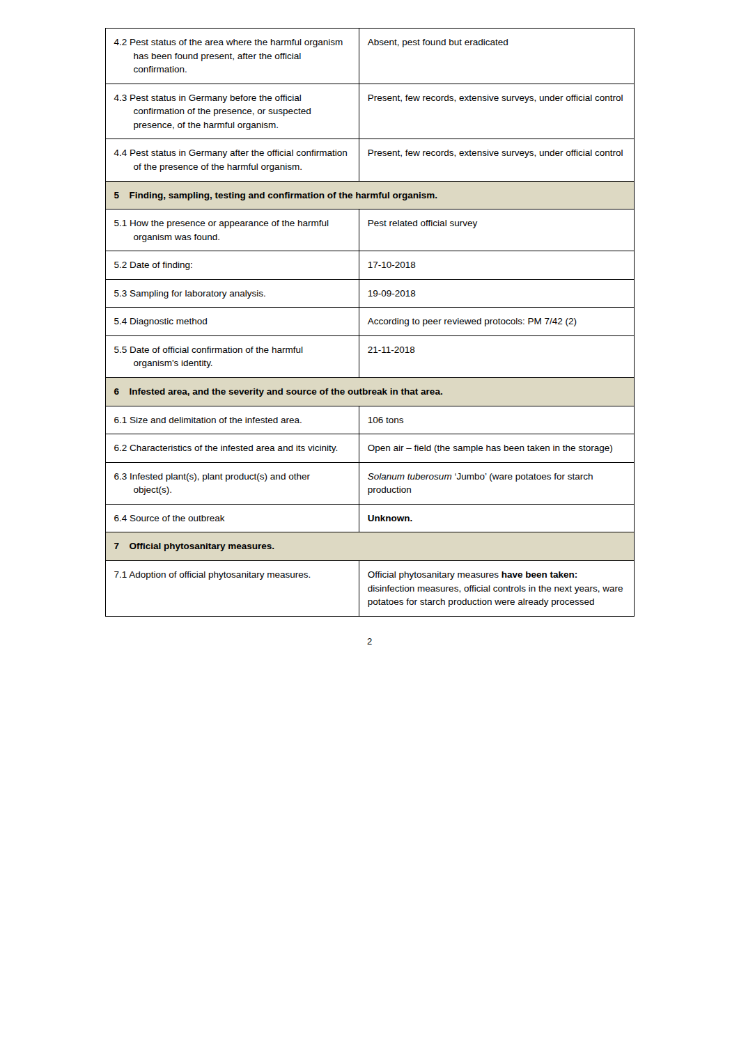| 4.2 Pest status of the area where the harmful organism has been found present, after the official confirmation. | Absent, pest found but eradicated |
| 4.3 Pest status in Germany before the official confirmation of the presence, or suspected presence, of the harmful organism. | Present, few records, extensive surveys, under official control |
| 4.4 Pest status in Germany after the official confirmation of the presence of the harmful organism. | Present, few records, extensive surveys, under official control |
| 5 Finding, sampling, testing and confirmation of the harmful organism. |
| 5.1 How the presence or appearance of the harmful organism was found. | Pest related official survey |
| 5.2 Date of finding: | 17-10-2018 |
| 5.3 Sampling for laboratory analysis. | 19-09-2018 |
| 5.4 Diagnostic method | According to peer reviewed protocols: PM 7/42 (2) |
| 5.5 Date of official confirmation of the harmful organism's identity. | 21-11-2018 |
| 6 Infested area, and the severity and source of the outbreak in that area. |
| 6.1 Size and delimitation of the infested area. | 106 tons |
| 6.2 Characteristics of the infested area and its vicinity. | Open air – field (the sample has been taken in the storage) |
| 6.3 Infested plant(s), plant product(s) and other object(s). | Solanum tuberosum ‘Jumbo’ (ware potatoes for starch production |
| 6.4 Source of the outbreak | Unknown. |
| 7 Official phytosanitary measures. |
| 7.1 Adoption of official phytosanitary measures. | Official phytosanitary measures have been taken: disinfection measures, official controls in the next years, ware potatoes for starch production were already processed |
2